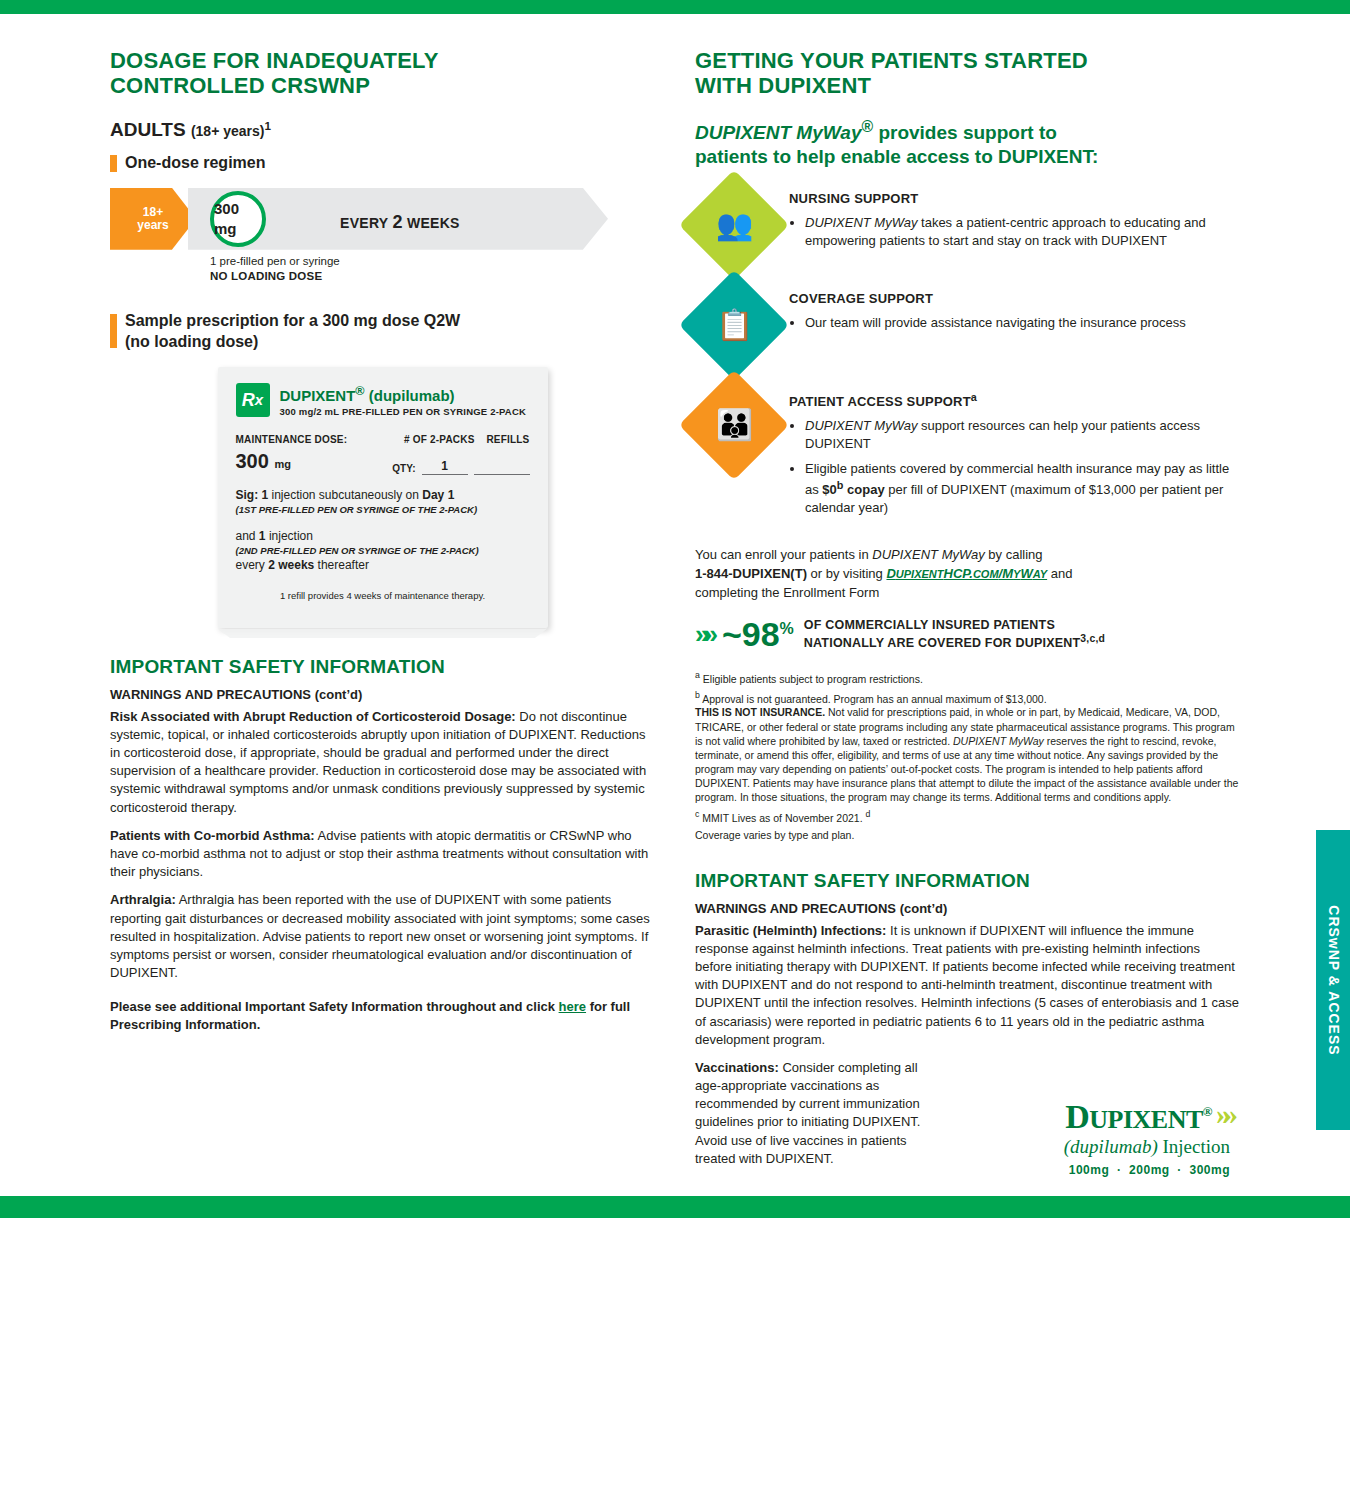Dosage for inadequately
controlled CRSwNP
ADULTS (18+ years)1
One-dose regimen
18+
years
300 mg
EVERY 2 WEEKS
1 pre-filled pen or syringe NO LOADING DOSE
Sample prescription for a 300 mg dose Q2W
(no loading dose)
Rx
DUPIXENT® (dupilumab)
300 mg/2 mL PRE-FILLED PEN OR SYRINGE 2-PACK
MAINTENANCE DOSE: # OF 2-PACKS REFILLS
300 mg
QTY: 1
Sig: 1 injection subcutaneously on Day 1 (1ST PRE-FILLED PEN OR SYRINGE OF THE 2-PACK)
and 1 injection (2ND PRE-FILLED PEN OR SYRINGE OF THE 2-PACK) every 2 weeks thereafter
1 refill provides 4 weeks of maintenance therapy.
Important Safety Information
WARNINGS AND PRECAUTIONS (cont’d)
Risk Associated with Abrupt Reduction of Corticosteroid Dosage: Do not discontinue systemic, topical, or inhaled corticosteroids abruptly upon initiation of DUPIXENT. Reductions in corticosteroid dose, if appropriate, should be gradual and performed under the direct supervision of a healthcare provider. Reduction in corticosteroid dose may be associated with systemic withdrawal symptoms and/or unmask conditions previously suppressed by systemic corticosteroid therapy.
Patients with Co-morbid Asthma: Advise patients with atopic dermatitis or CRSwNP who have co-morbid asthma not to adjust or stop their asthma treatments without consultation with their physicians.
Arthralgia: Arthralgia has been reported with the use of DUPIXENT with some patients reporting gait disturbances or decreased mobility associated with joint symptoms; some cases resulted in hospitalization. Advise patients to report new onset or worsening joint symptoms. If symptoms persist or worsen, consider rheumatological evaluation and/or discontinuation of DUPIXENT.
Please see additional Important Safety Information throughout and click here for full Prescribing Information.
Getting your patients started
with DUPIXENT
DUPIXENT MyWay® provides support to
patients to help enable access to DUPIXENT:
👥
NURSING SUPPORT
DUPIXENT MyWay takes a patient-centric approach to educating and empowering patients to start and stay on track with DUPIXENT
📋
COVERAGE SUPPORT
Our team will provide assistance navigating the insurance process
👪
PATIENT ACCESS SUPPORTa
DUPIXENT MyWay support resources can help your patients access DUPIXENT
Eligible patients covered by commercial health insurance may pay as little as $0b copay per fill of DUPIXENT (maximum of $13,000 per patient per calendar year)
You can enroll your patients in DUPIXENT MyWay by calling
1-844-DUPIXEN(T) or by visiting DUPIXENTHCP.COM/MYWAY and
completing the Enrollment Form
»» ~98% OF COMMERCIALLY INSURED PATIENTS
NATIONALLY ARE COVERED FOR DUPIXENT3,c,d
a Eligible patients subject to program restrictions.
b Approval is not guaranteed. Program has an annual maximum of $13,000.
THIS IS NOT INSURANCE. Not valid for prescriptions paid, in whole or in part, by Medicaid, Medicare, VA, DOD, TRICARE, or other federal or state programs including any state pharmaceutical assistance programs. This program is not valid where prohibited by law, taxed or restricted. DUPIXENT MyWay reserves the right to rescind, revoke, terminate, or amend this offer, eligibility, and terms of use at any time without notice. Any savings provided by the program may vary depending on patients’ out-of-pocket costs. The program is intended to help patients afford DUPIXENT. Patients may have insurance plans that attempt to dilute the impact of the assistance available under the program. In those situations, the program may change its terms. Additional terms and conditions apply.
c MMIT Lives as of November 2021. d
Coverage varies by type and plan.
Important Safety Information
WARNINGS AND PRECAUTIONS (cont’d)
Parasitic (Helminth) Infections: It is unknown if DUPIXENT will influence the immune response against helminth infections. Treat patients with pre-existing helminth infections before initiating therapy with DUPIXENT. If patients become infected while receiving treatment with DUPIXENT and do not respond to anti-helminth treatment, discontinue treatment with DUPIXENT until the infection resolves. Helminth infections (5 cases of enterobiasis and 1 case of ascariasis) were reported in pediatric patients 6 to 11 years old in the pediatric asthma development program.
Vaccinations: Consider completing all age-appropriate vaccinations as recommended by current immunization guidelines prior to initiating DUPIXENT. Avoid use of live vaccines in patients treated with DUPIXENT.
DUPIXENT®»»
(dupilumab) Injection
100mg · 200mg · 300mg
CRSwNP & ACCESS